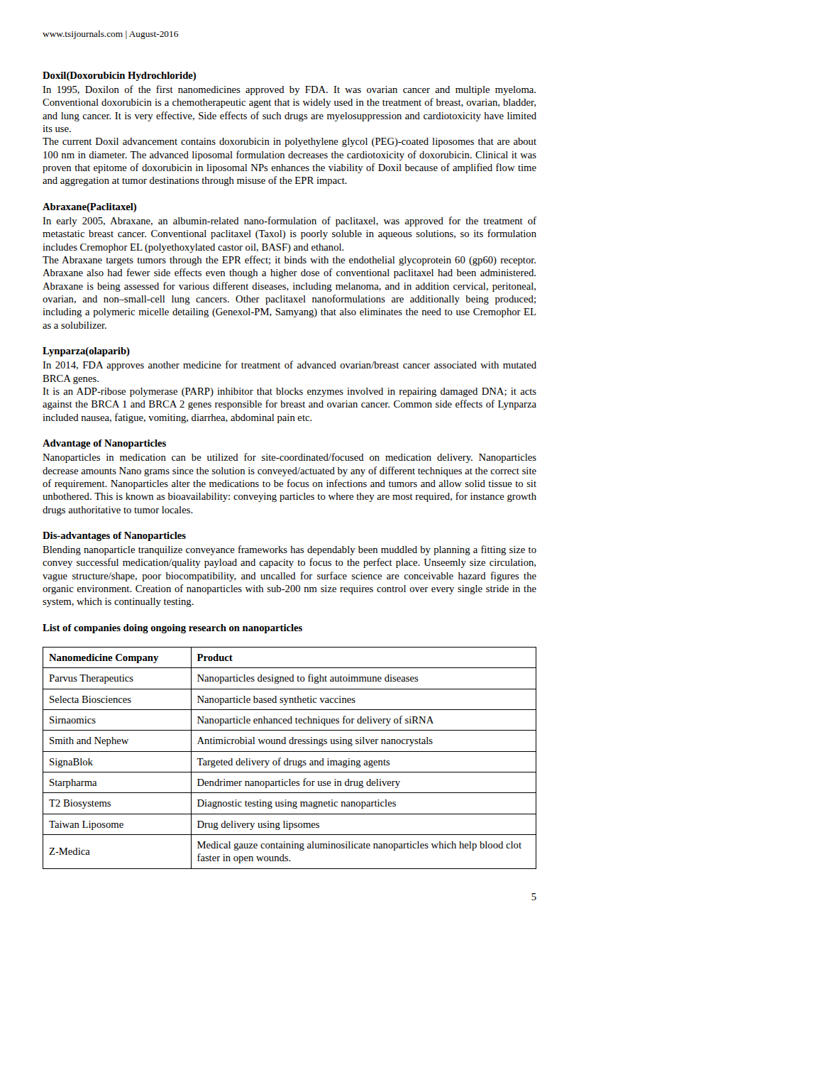www.tsijournals.com | August-2016
Doxil(Doxorubicin Hydrochloride)
In 1995, Doxilon of the first nanomedicines approved by FDA. It was ovarian cancer and multiple myeloma. Conventional doxorubicin is a chemotherapeutic agent that is widely used in the treatment of breast, ovarian, bladder, and lung cancer. It is very effective, Side effects of such drugs are myelosuppression and cardiotoxicity have limited its use.
The current Doxil advancement contains doxorubicin in polyethylene glycol (PEG)-coated liposomes that are about 100 nm in diameter. The advanced liposomal formulation decreases the cardiotoxicity of doxorubicin. Clinical it was proven that epitome of doxorubicin in liposomal NPs enhances the viability of Doxil because of amplified flow time and aggregation at tumor destinations through misuse of the EPR impact.
Abraxane(Paclitaxel)
In early 2005, Abraxane, an albumin-related nano-formulation of paclitaxel, was approved for the treatment of metastatic breast cancer. Conventional paclitaxel (Taxol) is poorly soluble in aqueous solutions, so its formulation includes Cremophor EL (polyethoxylated castor oil, BASF) and ethanol.
The Abraxane targets tumors through the EPR effect; it binds with the endothelial glycoprotein 60 (gp60) receptor. Abraxane also had fewer side effects even though a higher dose of conventional paclitaxel had been administered. Abraxane is being assessed for various different diseases, including melanoma, and in addition cervical, peritoneal, ovarian, and non–small-cell lung cancers. Other paclitaxel nanoformulations are additionally being produced; including a polymeric micelle detailing (Genexol-PM, Samyang) that also eliminates the need to use Cremophor EL as a solubilizer.
Lynparza(olaparib)
In 2014, FDA approves another medicine for treatment of advanced ovarian/breast cancer associated with mutated BRCA genes.
It is an ADP-ribose polymerase (PARP) inhibitor that blocks enzymes involved in repairing damaged DNA; it acts against the BRCA 1 and BRCA 2 genes responsible for breast and ovarian cancer. Common side effects of Lynparza included nausea, fatigue, vomiting, diarrhea, abdominal pain etc.
Advantage of Nanoparticles
Nanoparticles in medication can be utilized for site-coordinated/focused on medication delivery. Nanoparticles decrease amounts Nano grams since the solution is conveyed/actuated by any of different techniques at the correct site of requirement. Nanoparticles alter the medications to be focus on infections and tumors and allow solid tissue to sit unbothered. This is known as bioavailability: conveying particles to where they are most required, for instance growth drugs authoritative to tumor locales.
Dis-advantages of Nanoparticles
Blending nanoparticle tranquilize conveyance frameworks has dependably been muddled by planning a fitting size to convey successful medication/quality payload and capacity to focus to the perfect place. Unseemly size circulation, vague structure/shape, poor biocompatibility, and uncalled for surface science are conceivable hazard figures the organic environment. Creation of nanoparticles with sub-200 nm size requires control over every single stride in the system, which is continually testing.
List of companies doing ongoing research on nanoparticles
| Nanomedicine Company | Product |
| --- | --- |
| Parvus Therapeutics | Nanoparticles designed to fight autoimmune diseases |
| Selecta Biosciences | Nanoparticle based synthetic vaccines |
| Sirnaomics | Nanoparticle enhanced techniques for delivery of siRNA |
| Smith and Nephew | Antimicrobial wound dressings using silver nanocrystals |
| SignaBlok | Targeted delivery of drugs and imaging agents |
| Starpharma | Dendrimer nanoparticles for use in drug delivery |
| T2 Biosystems | Diagnostic testing using magnetic nanoparticles |
| Taiwan Liposome | Drug delivery using lipsomes |
| Z-Medica | Medical gauze containing aluminosilicate nanoparticles which help blood clot faster in open wounds. |
5